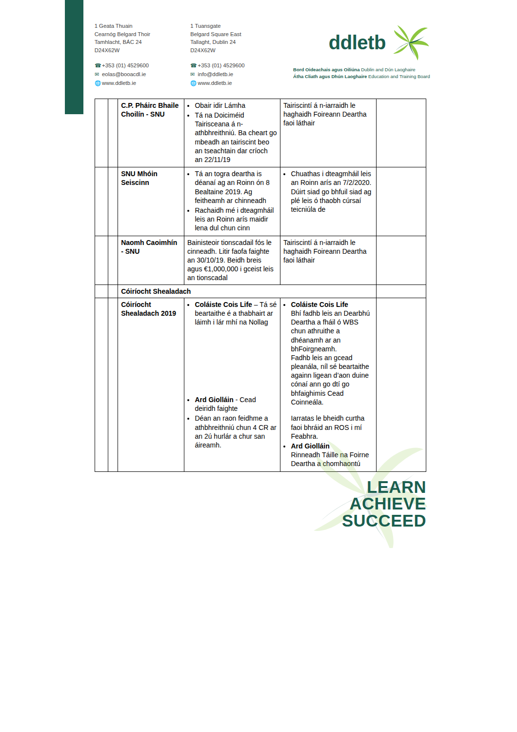1 Geata Thuain
Cearnóg Belgard Thoir
Tamhlacht, BÁC 24
D24X62W
☎+353 (01) 4529600
✉eolas@booacdl.ie
🌐www.ddletb.ie
1 Tuansgate
Belgard Square East
Tallaght, Dublin 24
D24X62W
☎+353 (01) 4529600
✉info@ddletb.ie
🌐www.ddletb.ie
ddletb
Bord Oideachais agus Oiliúna Dublin and Dún Laoghaire
Átha Cliath agus Dhún Laoghaire Education and Training Board
| | | C.P. Pháirc Bhaile Choilín - SNU | Obair idir Lámha Tá na Doiciméid Tairisceana á n-athbhreithniú. Ba cheart go mbeadh an tairiscint beo an tseachtain dar críoch an 22/11/19 | Tairiscintí á n-iarraidh le haghaidh Foireann Deartha faoi láthair | |
| | | SNU Mhóin Seiscinn | Tá an togra deartha is déanaí ag an Roinn ón 8 Bealtaine 2019. Ag feitheamh ar chinneadh Rachaidh mé i dteagmháil leis an Roinn arís maidir lena dul chun cinn | Chuathas i dteagmháil leis an Roinn arís an 7/2/2020. Dúirt siad go bhfuil siad ag plé leis ó thaobh cúrsaí teicniúla de | |
| | | Naomh Caoimhín - SNU | Bainisteoir tionscadail fós le cinneadh. Litir faofa faighte an 30/10/19. Beidh breis agus €1,000,000 i gceist leis an tionscadal | Tairiscintí á n-iarraidh le haghaidh Foireann Deartha faoi láthair | |
| | | Cóiríocht Shealadach | |
| | | Cóiríocht Shealadach 2019 | Coláiste Cois Life – Tá sé beartaithe é a thabhairt ar láimh i lár mhí na Nollag Ard Giolláin - Cead deiridh faighte Déan an raon feidhme a athbhreithniú chun 4 CR ar an 2ú hurlár a chur san áireamh. | Coláiste Cois Life Bhí fadhb leis an Dearbhú Deartha a fháil ó WBS chun athruithe a dhéanamh ar an bhFoirgneamh. Fadhb leis an gcead pleanála, níl sé beartaithe againn ligean d’aon duine cónaí ann go dtí go bhfaighimis Cead Coinneála. Iarratas le bheidh curtha faoi bhráid an ROS i mí Feabhra. Ard Giolláin Rinneadh Táille na Foirne Deartha a chomhaontú | |
LEARN
ACHIEVE
SUCCEED